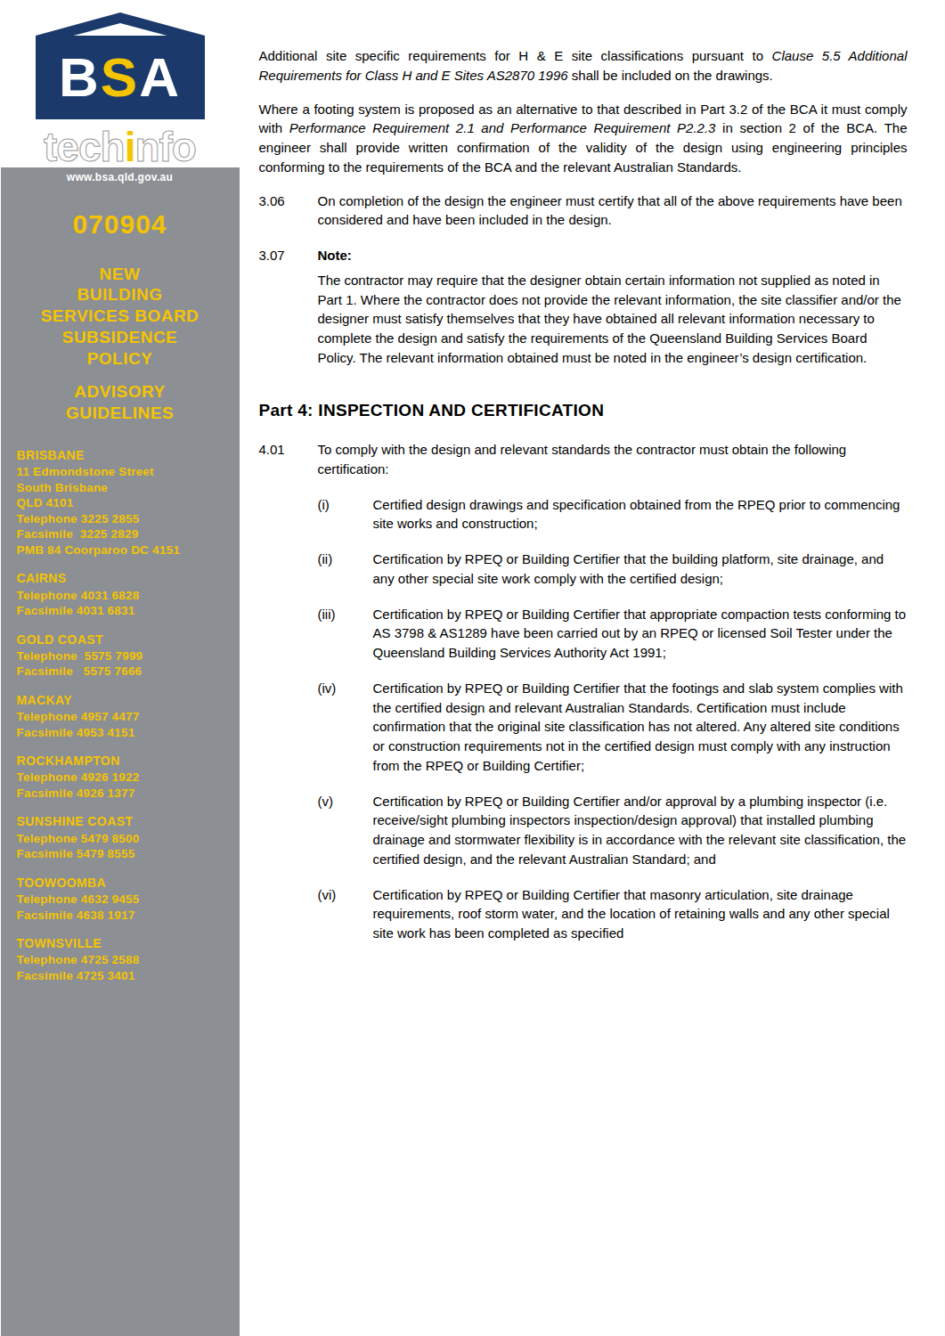BSA
techinfo
www.bsa.qld.gov.au
070904
NEW
BUILDING
SERVICES BOARD
SUBSIDENCE
POLICY ADVISORY
GUIDELINES
BRISBANE
11 Edmondstone Street
South Brisbane
QLD 4101
Telephone 3225 2855
Facsimile 3225 2829
PMB 84 Coorparoo DC 4151
CAIRNS
Telephone 4031 6828
Facsimile 4031 6831
GOLD COAST
Telephone 5575 7999
Facsimile 5575 7666
MACKAY
Telephone 4957 4477
Facsimile 4953 4151
ROCKHAMPTON
Telephone 4926 1922
Facsimile 4926 1377
SUNSHINE COAST
Telephone 5479 8500
Facsimile 5479 8555
TOOWOOMBA
Telephone 4632 9455
Facsimile 4638 1917
TOWNSVILLE
Telephone 4725 2588
Facsimile 4725 3401
Additional site specific requirements for H & E site classifications pursuant to Clause 5.5 Additional Requirements for Class H and E Sites AS2870 1996 shall be included on the drawings.
Where a footing system is proposed as an alternative to that described in Part 3.2 of the BCA it must comply with Performance Requirement 2.1 and Performance Requirement P2.2.3 in section 2 of the BCA. The engineer shall provide written confirmation of the validity of the design using engineering principles conforming to the requirements of the BCA and the relevant Australian Standards.
3.06
On completion of the design the engineer must certify that all of the above requirements have been considered and have been included in the design.
3.07
Note:
The contractor may require that the designer obtain certain information not supplied as noted in Part 1. Where the contractor does not provide the relevant information, the site classifier and/or the designer must satisfy themselves that they have obtained all relevant information necessary to complete the design and satisfy the requirements of the Queensland Building Services Board Policy. The relevant information obtained must be noted in the engineer’s design certification.
Part 4: INSPECTION AND CERTIFICATION
4.01
To comply with the design and relevant standards the contractor must obtain the following certification:
(i) Certified design drawings and specification obtained from the RPEQ prior to commencing site works and construction;
(ii) Certification by RPEQ or Building Certifier that the building platform, site drainage, and any other special site work comply with the certified design;
(iii) Certification by RPEQ or Building Certifier that appropriate compaction tests conforming to AS 3798 & AS1289 have been carried out by an RPEQ or licensed Soil Tester under the Queensland Building Services Authority Act 1991;
(iv) Certification by RPEQ or Building Certifier that the footings and slab system complies with the certified design and relevant Australian Standards. Certification must include confirmation that the original site classification has not altered. Any altered site conditions or construction requirements not in the certified design must comply with any instruction from the RPEQ or Building Certifier;
(v) Certification by RPEQ or Building Certifier and/or approval by a plumbing inspector (i.e. receive/sight plumbing inspectors inspection/design approval) that installed plumbing drainage and stormwater flexibility is in accordance with the relevant site classification, the certified design, and the relevant Australian Standard; and
(vi) Certification by RPEQ or Building Certifier that masonry articulation, site drainage requirements, roof storm water, and the location of retaining walls and any other special site work has been completed as specified